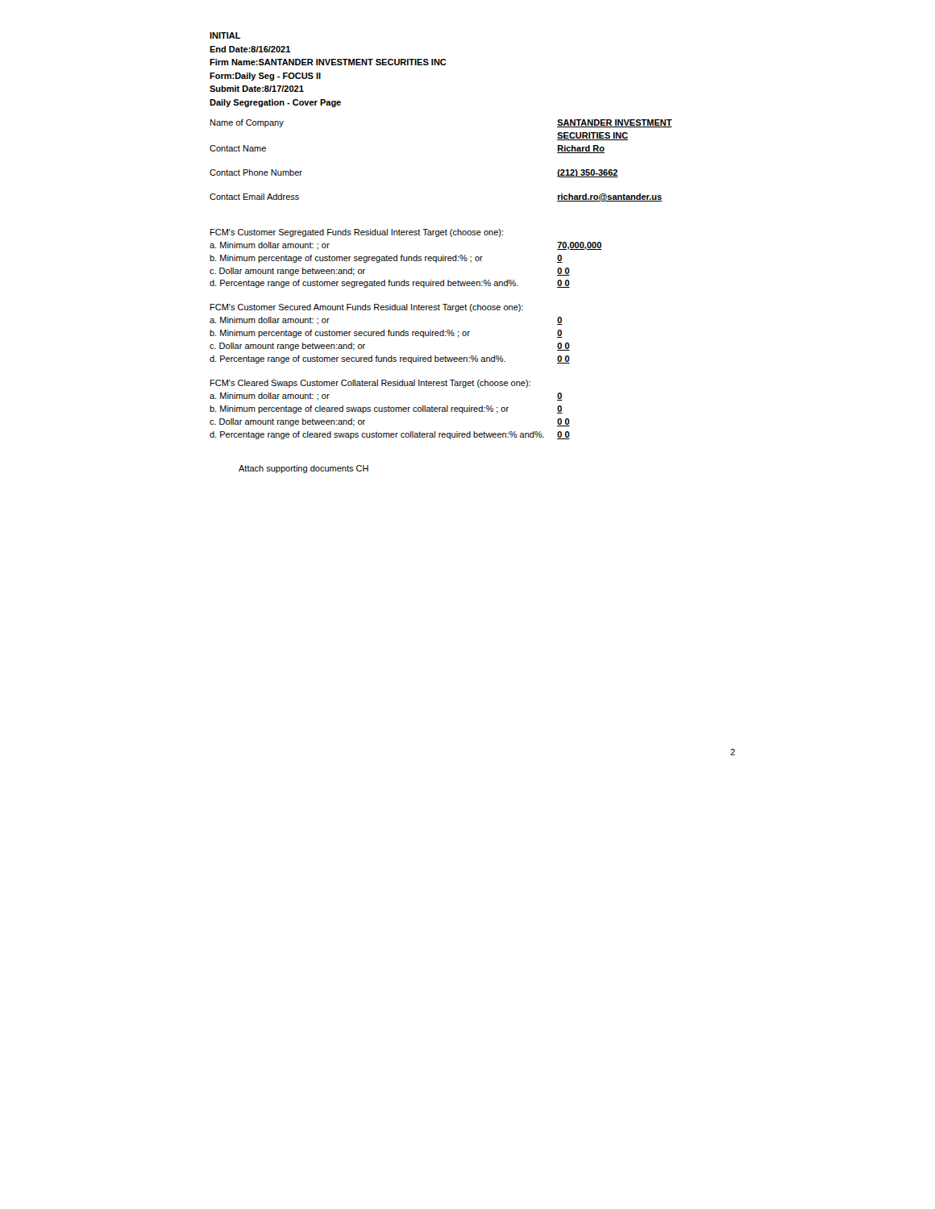INITIAL
End Date:8/16/2021
Firm Name:SANTANDER INVESTMENT SECURITIES INC
Form:Daily Seg - FOCUS II
Submit Date:8/17/2021
Daily Segregation - Cover Page
| Name of Company | SANTANDER INVESTMENT SECURITIES INC |
| Contact Name | Richard Ro |
| Contact Phone Number | (212) 350-3662 |
| Contact Email Address | richard.ro@santander.us |
| FCM's Customer Segregated Funds Residual Interest Target (choose one): |
| a. Minimum dollar amount: ; or | 70,000,000 |
| b. Minimum percentage of customer segregated funds required:% ; or | 0 |
| c. Dollar amount range between:and; or | 0 0 |
| d. Percentage range of customer segregated funds required between:% and%. | 0 0 |
| FCM's Customer Secured Amount Funds Residual Interest Target (choose one): |
| a. Minimum dollar amount: ; or | 0 |
| b. Minimum percentage of customer secured funds required:% ; or | 0 |
| c. Dollar amount range between:and; or | 0 0 |
| d. Percentage range of customer secured funds required between:% and%. | 0 0 |
| FCM's Cleared Swaps Customer Collateral Residual Interest Target (choose one): |
| a. Minimum dollar amount: ; or | 0 |
| b. Minimum percentage of cleared swaps customer collateral required:% ; or | 0 |
| c. Dollar amount range between:and; or | 0 0 |
| d. Percentage range of cleared swaps customer collateral required between:% and%. | 0 0 |
Attach supporting documents CH
2